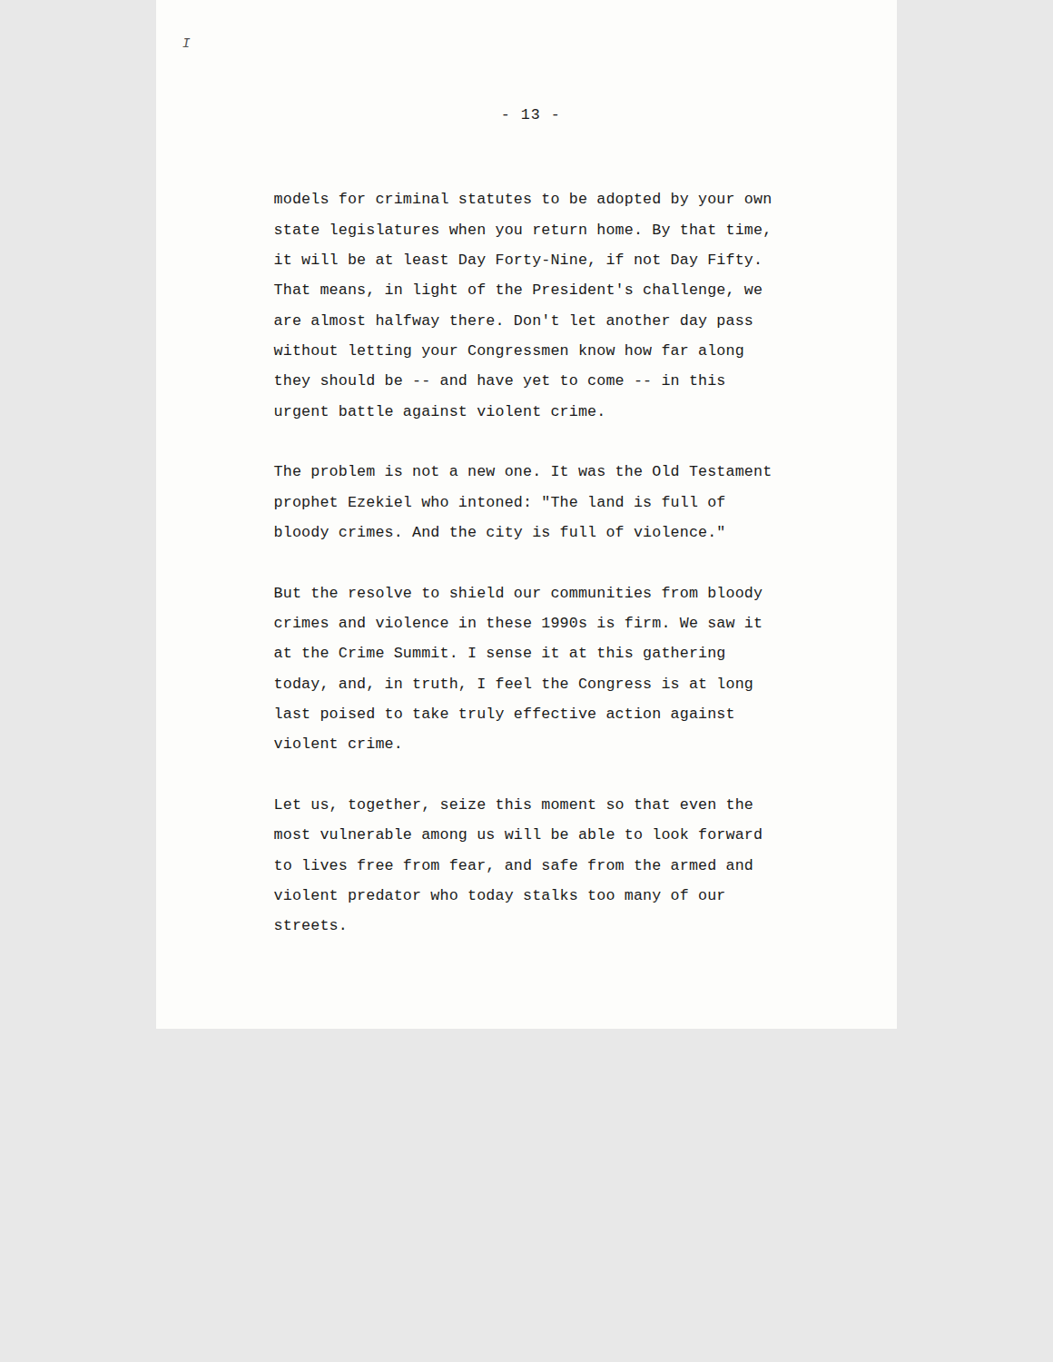I
- 13 -
models for criminal statutes to be adopted by your own state legislatures when you return home. By that time, it will be at least Day Forty-Nine, if not Day Fifty. That means, in light of the President's challenge, we are almost halfway there. Don't let another day pass without letting your Congressmen know how far along they should be -- and have yet to come -- in this urgent battle against violent crime.
The problem is not a new one. It was the Old Testament prophet Ezekiel who intoned: "The land is full of bloody crimes. And the city is full of violence."
But the resolve to shield our communities from bloody crimes and violence in these 1990s is firm. We saw it at the Crime Summit. I sense it at this gathering today, and, in truth, I feel the Congress is at long last poised to take truly effective action against violent crime.
Let us, together, seize this moment so that even the most vulnerable among us will be able to look forward to lives free from fear, and safe from the armed and violent predator who today stalks too many of our streets.